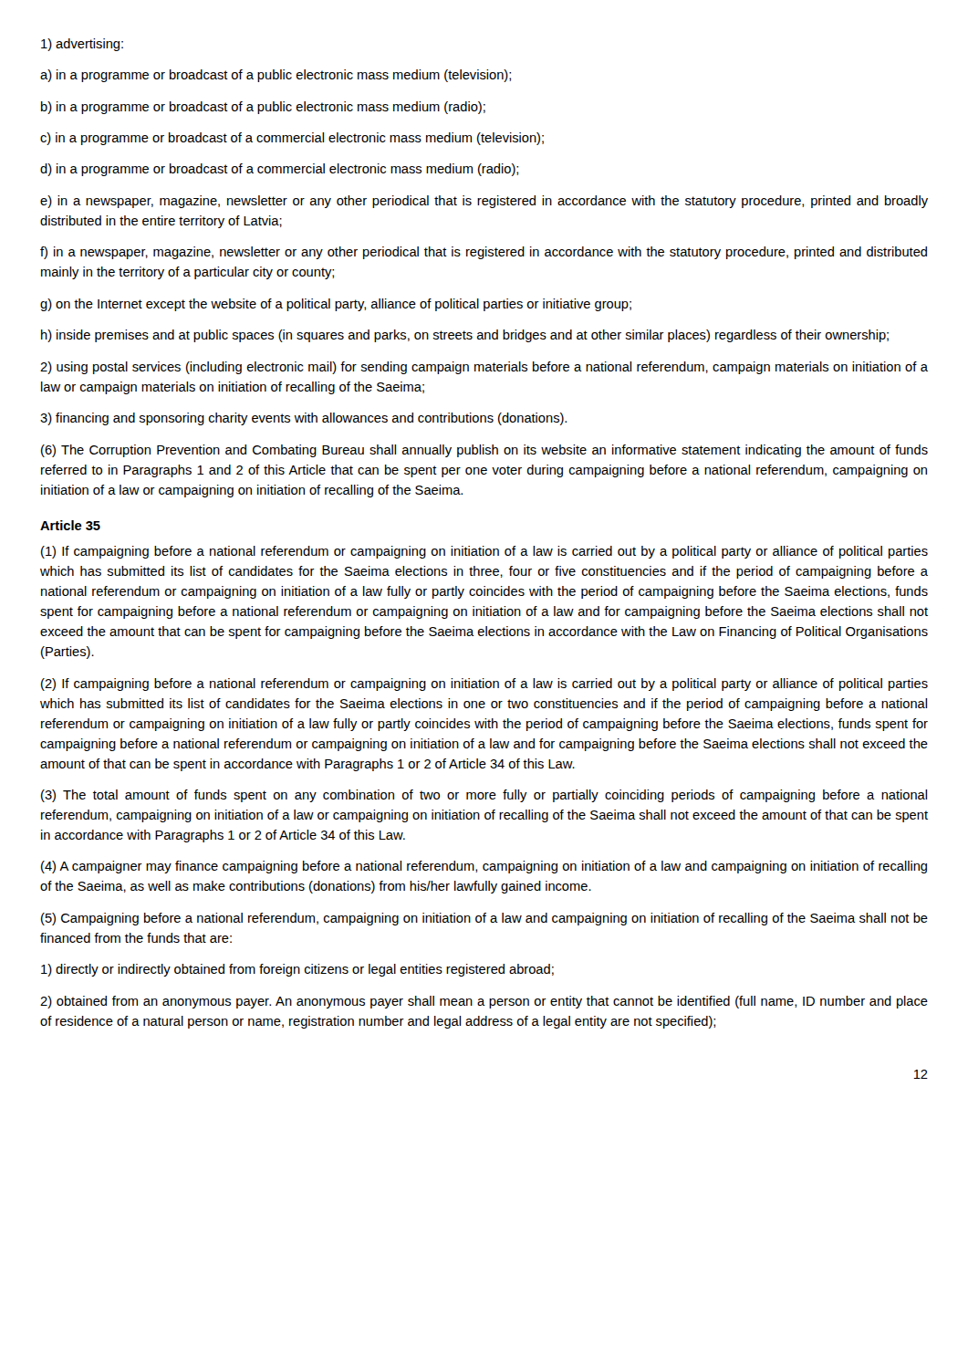1) advertising:
a) in a programme or broadcast of a public electronic mass medium (television);
b) in a programme or broadcast of a public electronic mass medium (radio);
c) in a programme or broadcast of a commercial electronic mass medium (television);
d) in a programme or broadcast of a commercial electronic mass medium (radio);
e) in a newspaper, magazine, newsletter or any other periodical that is registered in accordance with the statutory procedure, printed and broadly distributed in the entire territory of Latvia;
f) in a newspaper, magazine, newsletter or any other periodical that is registered in accordance with the statutory procedure, printed and distributed mainly in the territory of a particular city or county;
g) on the Internet except the website of a political party, alliance of political parties or initiative group;
h) inside premises and at public spaces (in squares and parks, on streets and bridges and at other similar places) regardless of their ownership;
2) using postal services (including electronic mail) for sending campaign materials before a national referendum, campaign materials on initiation of a law or campaign materials on initiation of recalling of the Saeima;
3) financing and sponsoring charity events with allowances and contributions (donations).
(6) The Corruption Prevention and Combating Bureau shall annually publish on its website an informative statement indicating the amount of funds referred to in Paragraphs 1 and 2 of this Article that can be spent per one voter during campaigning before a national referendum, campaigning on initiation of a law or campaigning on initiation of recalling of the Saeima.
Article 35
(1) If campaigning before a national referendum or campaigning on initiation of a law is carried out by a political party or alliance of political parties which has submitted its list of candidates for the Saeima elections in three, four or five constituencies and if the period of campaigning before a national referendum or campaigning on initiation of a law fully or partly coincides with the period of campaigning before the Saeima elections, funds spent for campaigning before a national referendum or campaigning on initiation of a law and for campaigning before the Saeima elections shall not exceed the amount that can be spent for campaigning before the Saeima elections in accordance with the Law on Financing of Political Organisations (Parties).
(2) If campaigning before a national referendum or campaigning on initiation of a law is carried out by a political party or alliance of political parties which has submitted its list of candidates for the Saeima elections in one or two constituencies and if the period of campaigning before a national referendum or campaigning on initiation of a law fully or partly coincides with the period of campaigning before the Saeima elections, funds spent for campaigning before a national referendum or campaigning on initiation of a law and for campaigning before the Saeima elections shall not exceed the amount of that can be spent in accordance with Paragraphs 1 or 2 of Article 34 of this Law.
(3) The total amount of funds spent on any combination of two or more fully or partially coinciding periods of campaigning before a national referendum, campaigning on initiation of a law or campaigning on initiation of recalling of the Saeima shall not exceed the amount of that can be spent in accordance with Paragraphs 1 or 2 of Article 34 of this Law.
(4) A campaigner may finance campaigning before a national referendum, campaigning on initiation of a law and campaigning on initiation of recalling of the Saeima, as well as make contributions (donations) from his/her lawfully gained income.
(5) Campaigning before a national referendum, campaigning on initiation of a law and campaigning on initiation of recalling of the Saeima shall not be financed from the funds that are:
1) directly or indirectly obtained from foreign citizens or legal entities registered abroad;
2) obtained from an anonymous payer. An anonymous payer shall mean a person or entity that cannot be identified (full name, ID number and place of residence of a natural person or name, registration number and legal address of a legal entity are not specified);
12